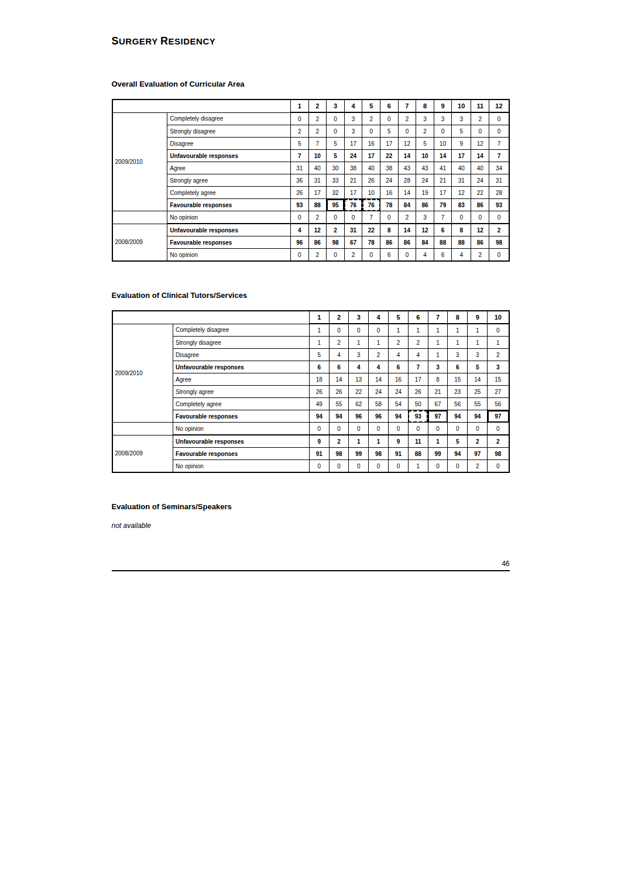SURGERY RESIDENCY
Overall Evaluation of Curricular Area
| | | 1 | 2 | 3 | 4 | 5 | 6 | 7 | 8 | 9 | 10 | 11 | 12 |
| --- | --- | --- | --- | --- | --- | --- | --- | --- | --- | --- | --- | --- | --- |
| 2009/2010 | Completely disagree | 0 | 2 | 0 | 3 | 2 | 0 | 2 | 3 | 3 | 3 | 2 | 0 |
| Strongly disagree | 2 | 2 | 0 | 3 | 0 | 5 | 0 | 2 | 0 | 5 | 0 | 0 |
| Disagree | 5 | 7 | 5 | 17 | 16 | 17 | 12 | 5 | 10 | 9 | 12 | 7 |
| Unfavourable responses | 7 | 10 | 5 | 24 | 17 | 22 | 14 | 10 | 14 | 17 | 14 | 7 |
| Agree | 31 | 40 | 30 | 38 | 40 | 38 | 43 | 43 | 41 | 40 | 40 | 34 |
| Strongly agree | 36 | 31 | 33 | 21 | 26 | 24 | 28 | 24 | 21 | 31 | 24 | 31 |
| Completely agree | 26 | 17 | 32 | 17 | 10 | 16 | 14 | 19 | 17 | 12 | 22 | 28 |
| Favourable responses | 93 | 88 | 95 | 76 | 76 | 78 | 84 | 86 | 79 | 83 | 86 | 93 |
| | No opinion | 0 | 2 | 0 | 0 | 7 | 0 | 2 | 3 | 7 | 0 | 0 | 0 |
| 2008/2009 | Unfavourable responses | 4 | 12 | 2 | 31 | 22 | 8 | 14 | 12 | 6 | 8 | 12 | 2 |
| Favourable responses | 96 | 86 | 98 | 67 | 78 | 86 | 86 | 84 | 88 | 88 | 86 | 98 |
| No opinion | 0 | 2 | 0 | 2 | 0 | 6 | 0 | 4 | 6 | 4 | 2 | 0 |
Evaluation of Clinical Tutors/Services
| | | 1 | 2 | 3 | 4 | 5 | 6 | 7 | 8 | 9 | 10 |
| --- | --- | --- | --- | --- | --- | --- | --- | --- | --- | --- | --- |
| 2009/2010 | Completely disagree | 1 | 0 | 0 | 0 | 1 | 1 | 1 | 1 | 1 | 0 |
| Strongly disagree | 1 | 2 | 1 | 1 | 2 | 2 | 1 | 1 | 1 | 1 |
| Disagree | 5 | 4 | 3 | 2 | 4 | 4 | 1 | 3 | 3 | 2 |
| Unfavourable responses | 6 | 6 | 4 | 4 | 6 | 7 | 3 | 6 | 5 | 3 |
| Agree | 18 | 14 | 13 | 14 | 16 | 17 | 8 | 15 | 14 | 15 |
| Strongly agree | 26 | 26 | 22 | 24 | 24 | 26 | 21 | 23 | 25 | 27 |
| Completely agree | 49 | 55 | 62 | 58 | 54 | 50 | 67 | 56 | 55 | 56 |
| Favourable responses | 94 | 94 | 96 | 96 | 94 | 93 | 97 | 94 | 94 | 97 |
| | No opinion | 0 | 0 | 0 | 0 | 0 | 0 | 0 | 0 | 0 | 0 |
| 2008/2009 | Unfavourable responses | 9 | 2 | 1 | 1 | 9 | 11 | 1 | 5 | 2 | 2 |
| Favourable responses | 91 | 98 | 99 | 98 | 91 | 88 | 99 | 94 | 97 | 98 |
| No opinion | 0 | 0 | 0 | 0 | 0 | 1 | 0 | 0 | 2 | 0 |
Evaluation of Seminars/Speakers
not available
46